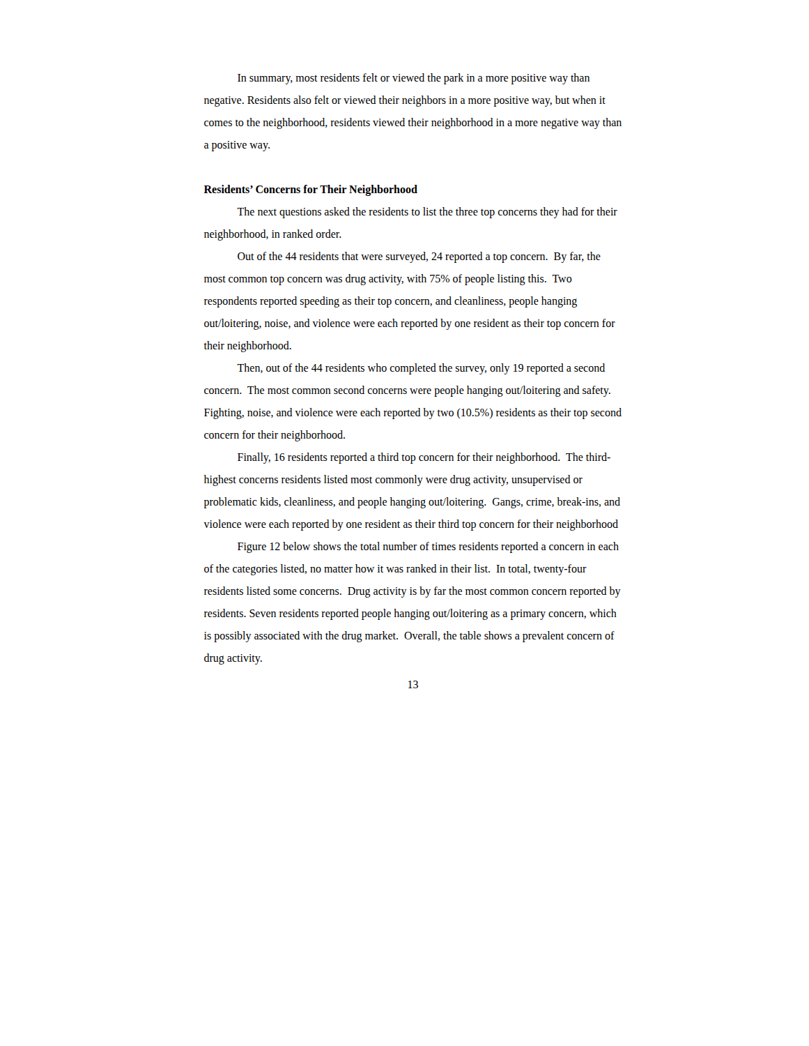In summary, most residents felt or viewed the park in a more positive way than negative. Residents also felt or viewed their neighbors in a more positive way, but when it comes to the neighborhood, residents viewed their neighborhood in a more negative way than a positive way.
Residents’ Concerns for Their Neighborhood
The next questions asked the residents to list the three top concerns they had for their neighborhood, in ranked order.
Out of the 44 residents that were surveyed, 24 reported a top concern. By far, the most common top concern was drug activity, with 75% of people listing this. Two respondents reported speeding as their top concern, and cleanliness, people hanging out/loitering, noise, and violence were each reported by one resident as their top concern for their neighborhood.
Then, out of the 44 residents who completed the survey, only 19 reported a second concern. The most common second concerns were people hanging out/loitering and safety. Fighting, noise, and violence were each reported by two (10.5%) residents as their top second concern for their neighborhood.
Finally, 16 residents reported a third top concern for their neighborhood. The third-highest concerns residents listed most commonly were drug activity, unsupervised or problematic kids, cleanliness, and people hanging out/loitering. Gangs, crime, break-ins, and violence were each reported by one resident as their third top concern for their neighborhood
Figure 12 below shows the total number of times residents reported a concern in each of the categories listed, no matter how it was ranked in their list. In total, twenty-four residents listed some concerns. Drug activity is by far the most common concern reported by residents. Seven residents reported people hanging out/loitering as a primary concern, which is possibly associated with the drug market. Overall, the table shows a prevalent concern of drug activity.
13